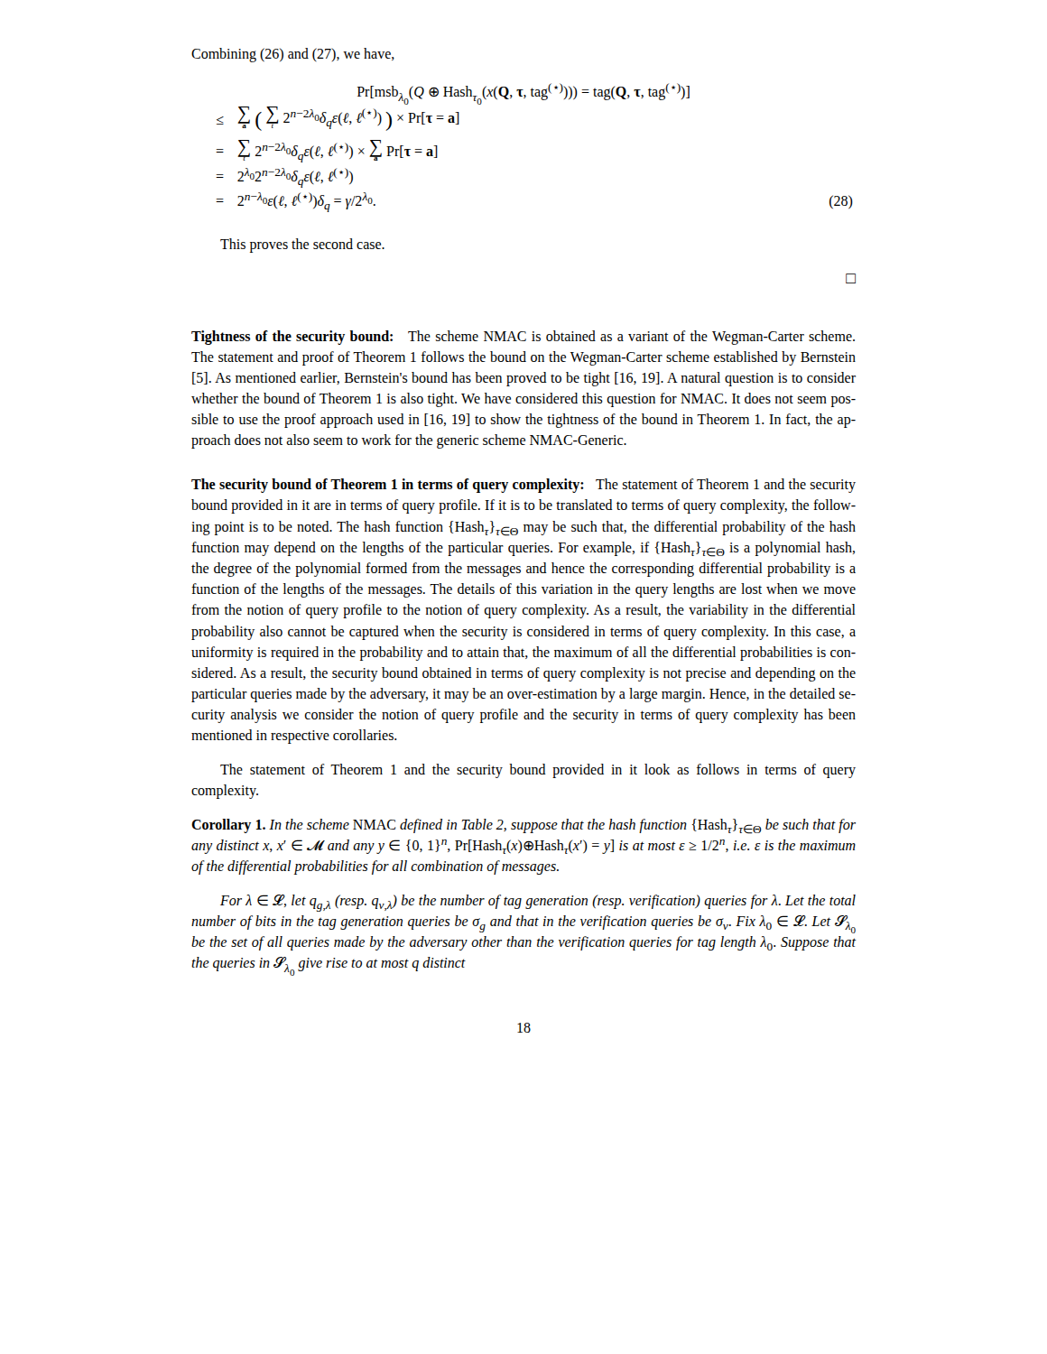Combining (26) and (27), we have,
Pr[msbλ0(Q ⊕ Hashτ0(x(Q, τ, tag(⋆)))) = tag(Q, τ, tag(⋆))]
| | ≤ | ∑ a ( ∑ t 2 n −2 λ 0 δ q ε ( ℓ , ℓ (⋆) ) ) × Pr[ τ = a ] | |
| | = | ∑ t 2 n −2 λ 0 δ q ε ( ℓ , ℓ (⋆) ) × ∑ a Pr[ τ = a ] | |
| | = | 2 λ 0 2 n −2 λ 0 δ q ε ( ℓ , ℓ (⋆) ) | |
| | = | 2 n − λ 0 ε ( ℓ , ℓ (⋆) ) δ q = γ /2 λ 0 . | (28) |
This proves the second case.
□
Tightness of the security bound: The scheme NMAC is obtained as a variant of the Wegman-Carter scheme. The statement and proof of Theorem 1 follows the bound on the Wegman-Carter scheme established by Bernstein [5]. As mentioned earlier, Bernstein's bound has been proved to be tight [16, 19]. A natural question is to consider whether the bound of Theorem 1 is also tight. We have considered this question for NMAC. It does not seem possible to use the proof approach used in [16, 19] to show the tightness of the bound in Theorem 1. In fact, the approach does not also seem to work for the generic scheme NMAC-Generic.
The security bound of Theorem 1 in terms of query complexity: The statement of Theorem 1 and the security bound provided in it are in terms of query profile. If it is to be translated to terms of query complexity, the following point is to be noted. The hash function {Hashτ}τ∈Θ may be such that, the differential probability of the hash function may depend on the lengths of the particular queries. For example, if {Hashτ}τ∈Θ is a polynomial hash, the degree of the polynomial formed from the messages and hence the corresponding differential probability is a function of the lengths of the messages. The details of this variation in the query lengths are lost when we move from the notion of query profile to the notion of query complexity. As a result, the variability in the differential probability also cannot be captured when the security is considered in terms of query complexity. In this case, a uniformity is required in the probability and to attain that, the maximum of all the differential probabilities is considered. As a result, the security bound obtained in terms of query complexity is not precise and depending on the particular queries made by the adversary, it may be an over-estimation by a large margin. Hence, in the detailed security analysis we consider the notion of query profile and the security in terms of query complexity has been mentioned in respective corollaries.
The statement of Theorem 1 and the security bound provided in it look as follows in terms of query complexity.
Corollary 1. In the scheme NMAC defined in Table 2, suppose that the hash function {Hashτ}τ∈Θ be such that for any distinct x, x′ ∈ 𝓜 and any y ∈ {0, 1}n, Pr[Hashτ(x)⊕Hashτ(x′) = y] is at most ε ≥ 1/2n, i.e. ε is the maximum of the differential probabilities for all combination of messages.
For λ ∈ 𝓛, let qg,λ (resp. qv,λ) be the number of tag generation (resp. verification) queries for λ. Let the total number of bits in the tag generation queries be σg and that in the verification queries be σv. Fix λ0 ∈ 𝓛. Let 𝓢λ0 be the set of all queries made by the adversary other than the verification queries for tag length λ0. Suppose that the queries in 𝓢λ0 give rise to at most q distinct
18